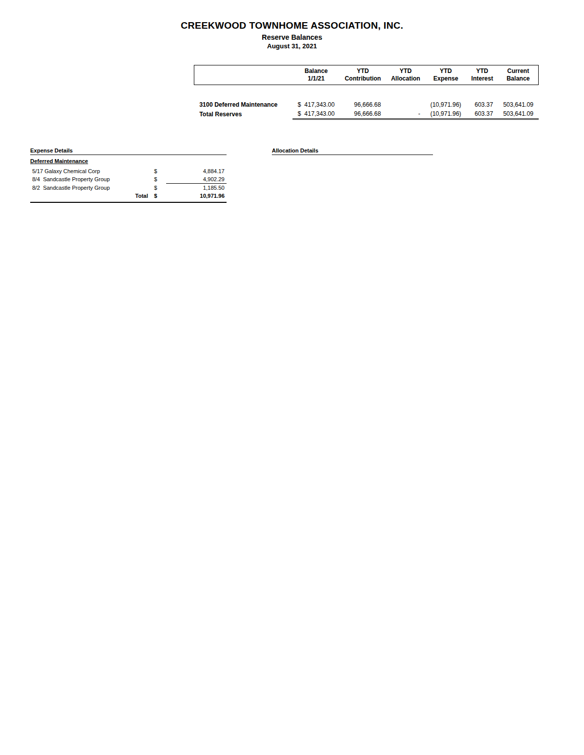CREEKWOOD TOWNHOME ASSOCIATION, INC.
Reserve Balances
August 31, 2021
| | Balance 1/1/21 | YTD Contribution | YTD Allocation | YTD Expense | YTD Interest | Current Balance |
| --- | --- | --- | --- | --- | --- | --- |
| 3100 Deferred Maintenance | $ 417,343.00 | 96,666.68 | | (10,971.96) | 603.37 | 503,641.09 |
| Total Reserves | $ 417,343.00 | 96,666.68 | - | (10,971.96) | 603.37 | 503,641.09 |
Expense Details
Deferred Maintenance
| 5/17 Galaxy Chemical Corp | $ | 4,884.17 |
| 8/4 Sandcastle Property Group | $ | 4,902.29 |
| 8/2 Sandcastle Property Group | $ | 1,185.50 |
| Total | $ | 10,971.96 |
Allocation Details